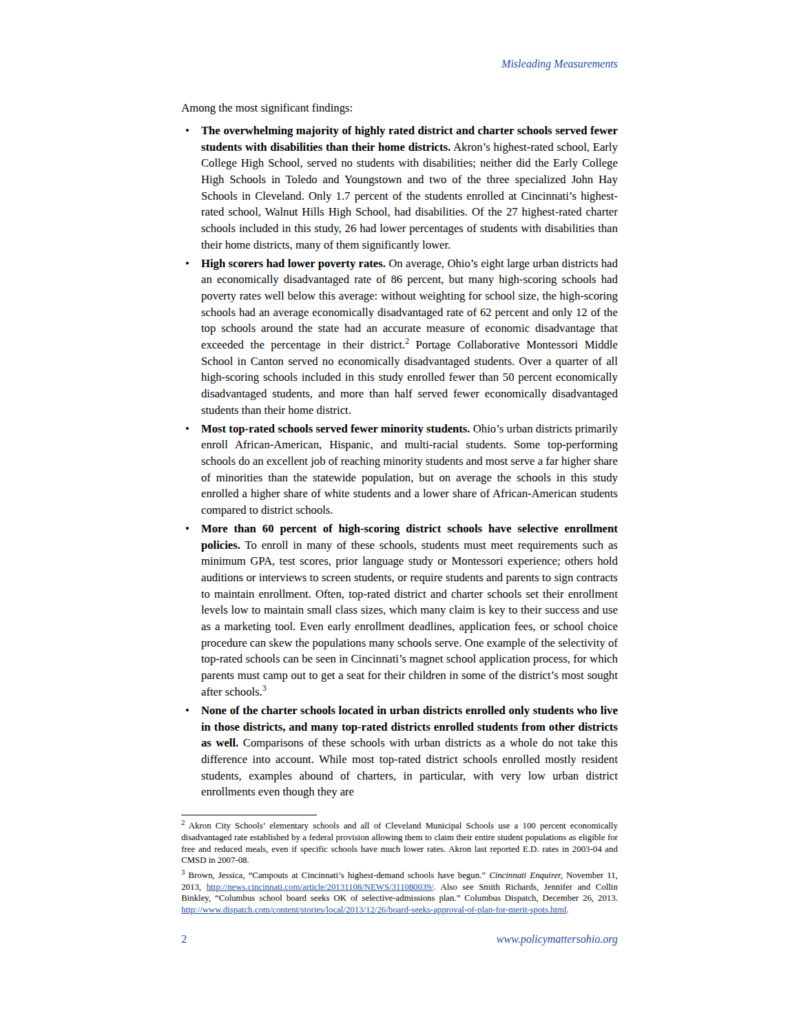Misleading Measurements
Among the most significant findings:
The overwhelming majority of highly rated district and charter schools served fewer students with disabilities than their home districts. Akron’s highest-rated school, Early College High School, served no students with disabilities; neither did the Early College High Schools in Toledo and Youngstown and two of the three specialized John Hay Schools in Cleveland. Only 1.7 percent of the students enrolled at Cincinnati’s highest-rated school, Walnut Hills High School, had disabilities. Of the 27 highest-rated charter schools included in this study, 26 had lower percentages of students with disabilities than their home districts, many of them significantly lower.
High scorers had lower poverty rates. On average, Ohio’s eight large urban districts had an economically disadvantaged rate of 86 percent, but many high-scoring schools had poverty rates well below this average: without weighting for school size, the high-scoring schools had an average economically disadvantaged rate of 62 percent and only 12 of the top schools around the state had an accurate measure of economic disadvantage that exceeded the percentage in their district.2 Portage Collaborative Montessori Middle School in Canton served no economically disadvantaged students. Over a quarter of all high-scoring schools included in this study enrolled fewer than 50 percent economically disadvantaged students, and more than half served fewer economically disadvantaged students than their home district.
Most top-rated schools served fewer minority students. Ohio’s urban districts primarily enroll African-American, Hispanic, and multi-racial students. Some top-performing schools do an excellent job of reaching minority students and most serve a far higher share of minorities than the statewide population, but on average the schools in this study enrolled a higher share of white students and a lower share of African-American students compared to district schools.
More than 60 percent of high-scoring district schools have selective enrollment policies. To enroll in many of these schools, students must meet requirements such as minimum GPA, test scores, prior language study or Montessori experience; others hold auditions or interviews to screen students, or require students and parents to sign contracts to maintain enrollment. Often, top-rated district and charter schools set their enrollment levels low to maintain small class sizes, which many claim is key to their success and use as a marketing tool. Even early enrollment deadlines, application fees, or school choice procedure can skew the populations many schools serve. One example of the selectivity of top-rated schools can be seen in Cincinnati’s magnet school application process, for which parents must camp out to get a seat for their children in some of the district’s most sought after schools.3
None of the charter schools located in urban districts enrolled only students who live in those districts, and many top-rated districts enrolled students from other districts as well. Comparisons of these schools with urban districts as a whole do not take this difference into account. While most top-rated district schools enrolled mostly resident students, examples abound of charters, in particular, with very low urban district enrollments even though they are
2 Akron City Schools’ elementary schools and all of Cleveland Municipal Schools use a 100 percent economically disadvantaged rate established by a federal provision allowing them to claim their entire student populations as eligible for free and reduced meals, even if specific schools have much lower rates. Akron last reported E.D. rates in 2003-04 and CMSD in 2007-08.
3 Brown, Jessica, “Campouts at Cincinnati’s highest-demand schools have begun.” Cincinnati Enquirer, November 11, 2013, http://news.cincinnati.com/article/20131108/NEWS/311080039/. Also see Smith Richards, Jennifer and Collin Binkley, “Columbus school board seeks OK of selective-admissions plan.” Columbus Dispatch, December 26, 2013. http://www.dispatch.com/content/stories/local/2013/12/26/board-seeks-approval-of-plan-for-merit-spots.html.
2 www.policymattersohio.org